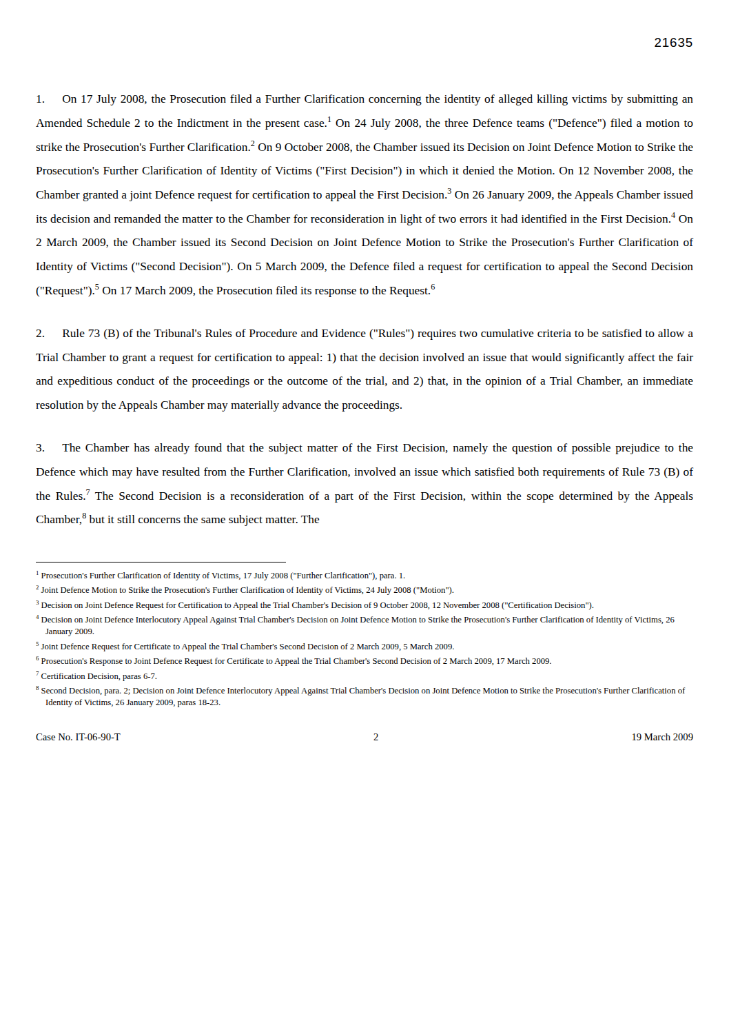21635
1. On 17 July 2008, the Prosecution filed a Further Clarification concerning the identity of alleged killing victims by submitting an Amended Schedule 2 to the Indictment in the present case.1 On 24 July 2008, the three Defence teams ("Defence") filed a motion to strike the Prosecution's Further Clarification.2 On 9 October 2008, the Chamber issued its Decision on Joint Defence Motion to Strike the Prosecution's Further Clarification of Identity of Victims ("First Decision") in which it denied the Motion. On 12 November 2008, the Chamber granted a joint Defence request for certification to appeal the First Decision.3 On 26 January 2009, the Appeals Chamber issued its decision and remanded the matter to the Chamber for reconsideration in light of two errors it had identified in the First Decision.4 On 2 March 2009, the Chamber issued its Second Decision on Joint Defence Motion to Strike the Prosecution's Further Clarification of Identity of Victims ("Second Decision"). On 5 March 2009, the Defence filed a request for certification to appeal the Second Decision ("Request").5 On 17 March 2009, the Prosecution filed its response to the Request.6
2. Rule 73 (B) of the Tribunal's Rules of Procedure and Evidence ("Rules") requires two cumulative criteria to be satisfied to allow a Trial Chamber to grant a request for certification to appeal: 1) that the decision involved an issue that would significantly affect the fair and expeditious conduct of the proceedings or the outcome of the trial, and 2) that, in the opinion of a Trial Chamber, an immediate resolution by the Appeals Chamber may materially advance the proceedings.
3. The Chamber has already found that the subject matter of the First Decision, namely the question of possible prejudice to the Defence which may have resulted from the Further Clarification, involved an issue which satisfied both requirements of Rule 73 (B) of the Rules.7 The Second Decision is a reconsideration of a part of the First Decision, within the scope determined by the Appeals Chamber,8 but it still concerns the same subject matter. The
1 Prosecution's Further Clarification of Identity of Victims, 17 July 2008 ("Further Clarification"), para. 1.
2 Joint Defence Motion to Strike the Prosecution's Further Clarification of Identity of Victims, 24 July 2008 ("Motion").
3 Decision on Joint Defence Request for Certification to Appeal the Trial Chamber's Decision of 9 October 2008, 12 November 2008 ("Certification Decision").
4 Decision on Joint Defence Interlocutory Appeal Against Trial Chamber's Decision on Joint Defence Motion to Strike the Prosecution's Further Clarification of Identity of Victims, 26 January 2009.
5 Joint Defence Request for Certificate to Appeal the Trial Chamber's Second Decision of 2 March 2009, 5 March 2009.
6 Prosecution's Response to Joint Defence Request for Certificate to Appeal the Trial Chamber's Second Decision of 2 March 2009, 17 March 2009.
7 Certification Decision, paras 6-7.
8 Second Decision, para. 2; Decision on Joint Defence Interlocutory Appeal Against Trial Chamber's Decision on Joint Defence Motion to Strike the Prosecution's Further Clarification of Identity of Victims, 26 January 2009, paras 18-23.
Case No. IT-06-90-T
2
19 March 2009